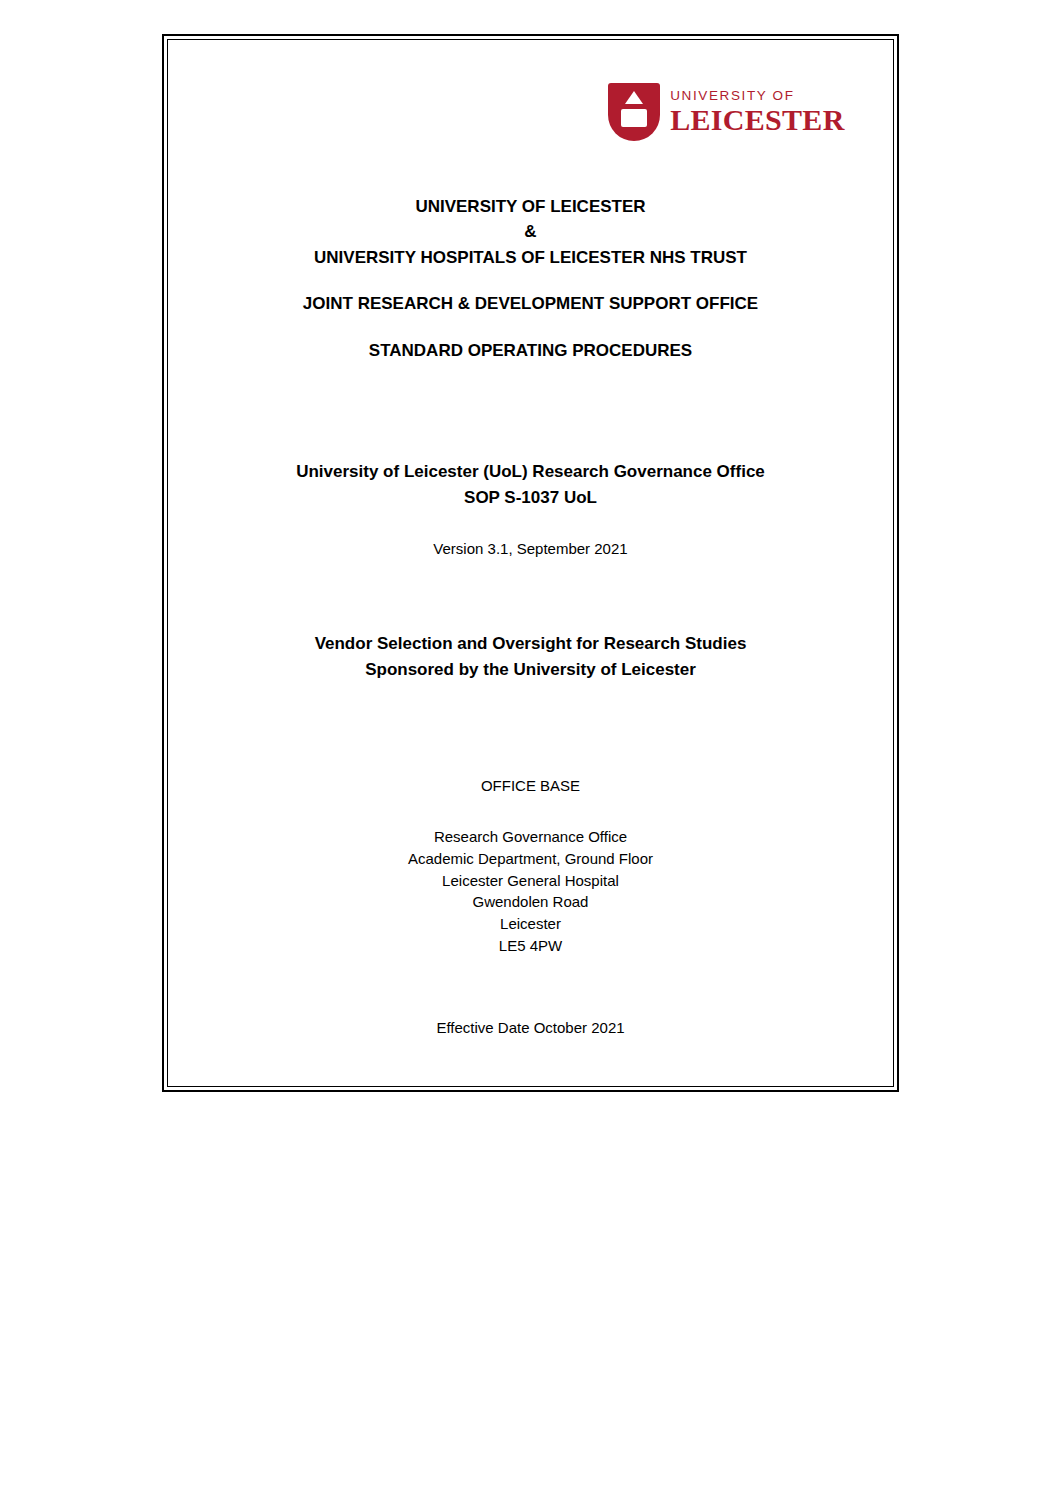UNIVERSITY OF LEICESTER
UNIVERSITY OF LEICESTER
&
UNIVERSITY HOSPITALS OF LEICESTER NHS TRUST
JOINT RESEARCH & DEVELOPMENT SUPPORT OFFICE
STANDARD OPERATING PROCEDURES
University of Leicester (UoL) Research Governance Office
SOP S-1037 UoL
Version 3.1, September 2021
Vendor Selection and Oversight for Research Studies
Sponsored by the University of Leicester
OFFICE BASE
Research Governance Office
Academic Department, Ground Floor
Leicester General Hospital
Gwendolen Road
Leicester
LE5 4PW
Effective Date October 2021